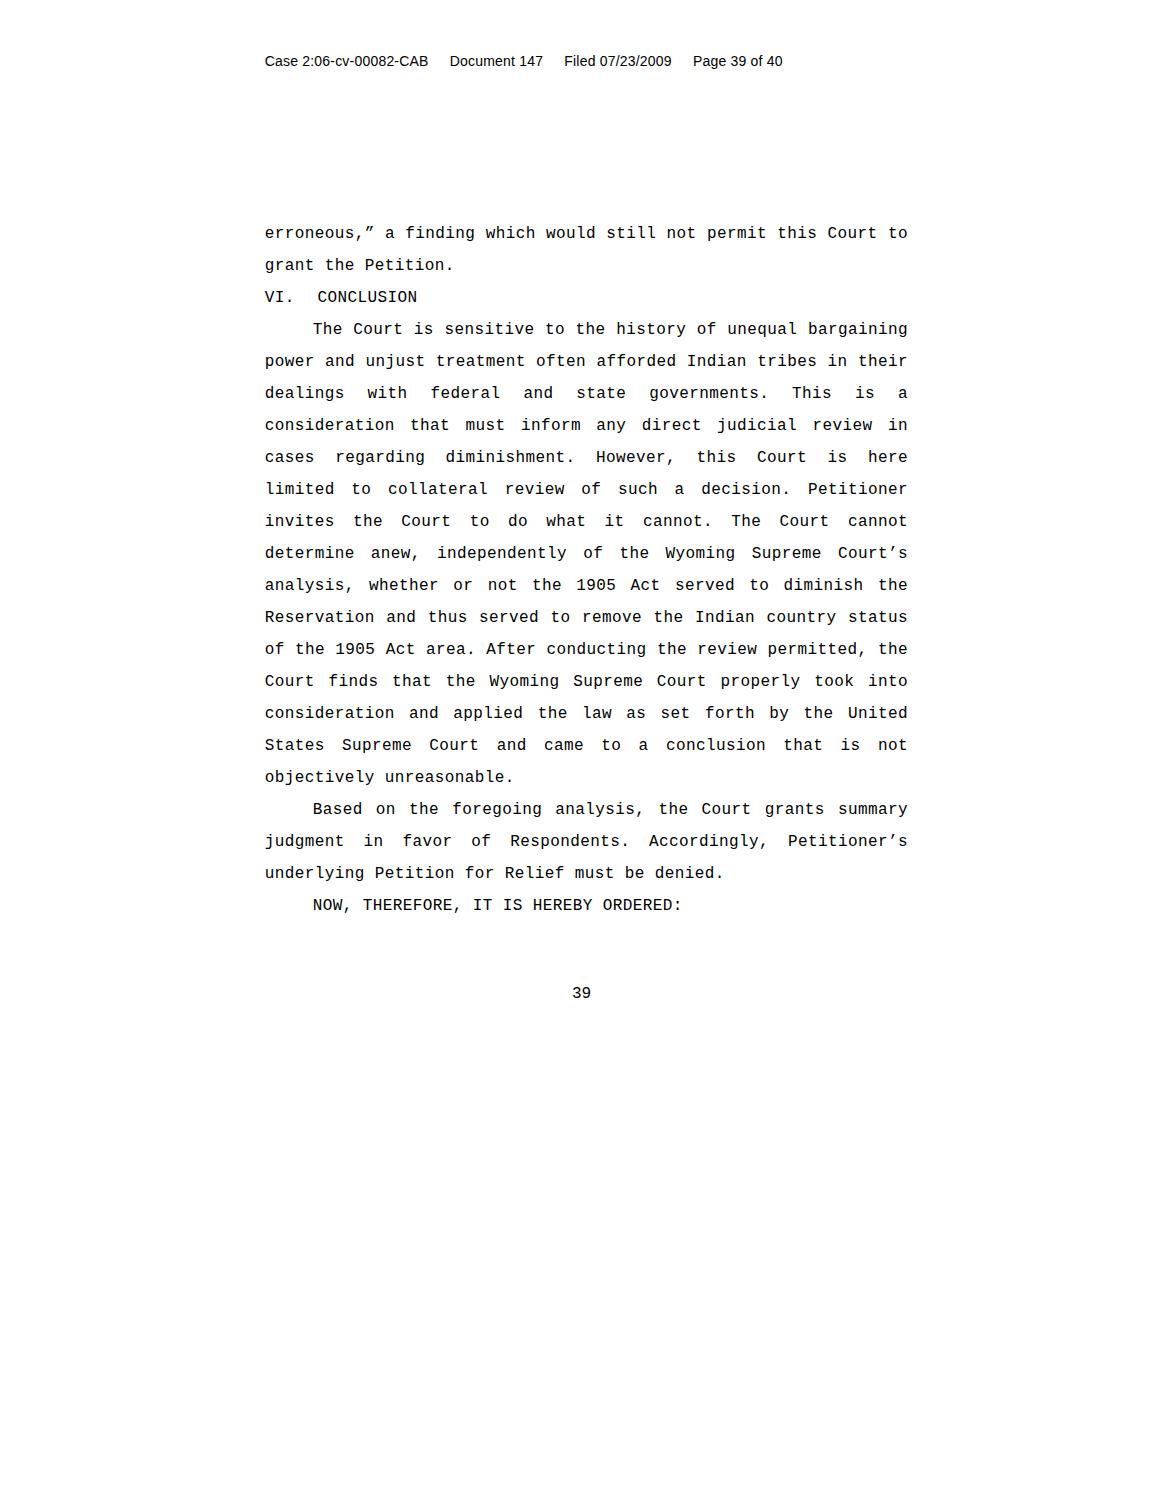Case 2:06-cv-00082-CAB Document 147 Filed 07/23/2009 Page 39 of 40
erroneous,” a finding which would still not permit this Court to grant the Petition.
VI. CONCLUSION
The Court is sensitive to the history of unequal bargaining power and unjust treatment often afforded Indian tribes in their dealings with federal and state governments. This is a consideration that must inform any direct judicial review in cases regarding diminishment. However, this Court is here limited to collateral review of such a decision. Petitioner invites the Court to do what it cannot. The Court cannot determine anew, independently of the Wyoming Supreme Court’s analysis, whether or not the 1905 Act served to diminish the Reservation and thus served to remove the Indian country status of the 1905 Act area. After conducting the review permitted, the Court finds that the Wyoming Supreme Court properly took into consideration and applied the law as set forth by the United States Supreme Court and came to a conclusion that is not objectively unreasonable.
Based on the foregoing analysis, the Court grants summary judgment in favor of Respondents. Accordingly, Petitioner’s underlying Petition for Relief must be denied.
NOW, THEREFORE, IT IS HEREBY ORDERED:
39